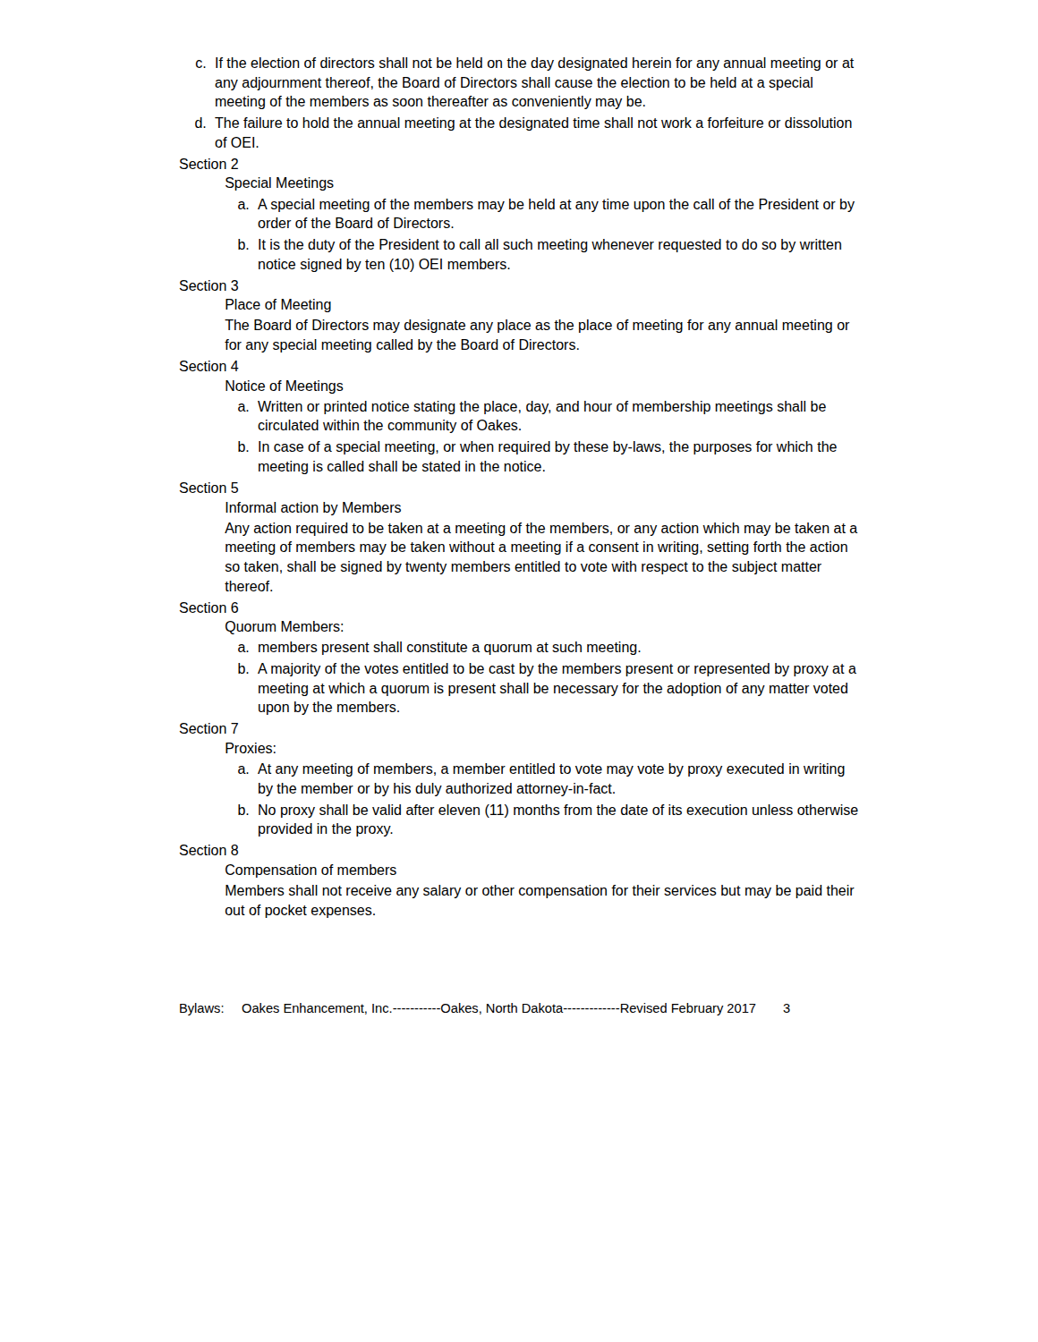If the election of directors shall not be held on the day designated herein for any annual meeting or at any adjournment thereof, the Board of Directors shall cause the election to be held at a special meeting of the members as soon thereafter as conveniently may be.
The failure to hold the annual meeting at the designated time shall not work a forfeiture or dissolution of OEI.
Section 2
Special Meetings
A special meeting of the members may be held at any time upon the call of the President or by order of the Board of Directors.
It is the duty of the President to call all such meeting whenever requested to do so by written notice signed by ten (10) OEI members.
Section 3
Place of Meeting
The Board of Directors may designate any place as the place of meeting for any annual meeting or for any special meeting called by the Board of Directors.
Section 4
Notice of Meetings
Written or printed notice stating the place, day, and hour of membership meetings shall be circulated within the community of Oakes.
In case of a special meeting, or when required by these by-laws, the purposes for which the meeting is called shall be stated in the notice.
Section 5
Informal action by Members
Any action required to be taken at a meeting of the members, or any action which may be taken at a meeting of members may be taken without a meeting if a consent in writing, setting forth the action so taken, shall be signed by twenty members entitled to vote with respect to the subject matter thereof.
Section 6
Quorum Members:
members present shall constitute a quorum at such meeting.
A majority of the votes entitled to be cast by the members present or represented by proxy at a meeting at which a quorum is present shall be necessary for the adoption of any matter voted upon by the members.
Section 7
Proxies:
At any meeting of members, a member entitled to vote may vote by proxy executed in writing by the member or by his duly authorized attorney-in-fact.
No proxy shall be valid after eleven (11) months from the date of its execution unless otherwise provided in the proxy.
Section 8
Compensation of members
Members shall not receive any salary or other compensation for their services but may be paid their out of pocket expenses.
Bylaws: Oakes Enhancement, Inc.-----------Oakes, North Dakota-------------Revised February 20173